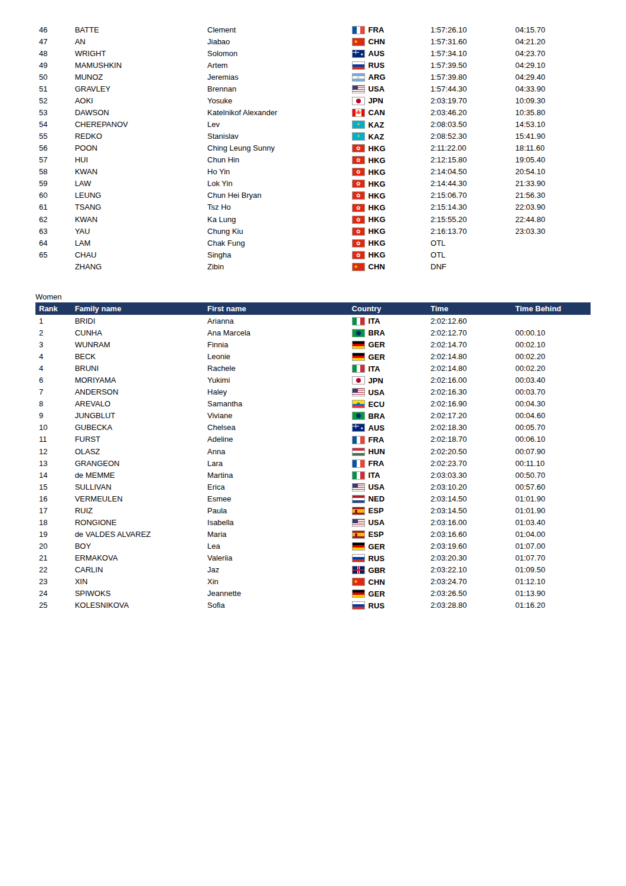| 46 | BATTE | Clement | FRA | 1:57:26.10 | 04:15.70 |
| 47 | AN | Jiabao | CHN | 1:57:31.60 | 04:21.20 |
| 48 | WRIGHT | Solomon | AUS | 1:57:34.10 | 04:23.70 |
| 49 | MAMUSHKIN | Artem | RUS | 1:57:39.50 | 04:29.10 |
| 50 | MUNOZ | Jeremias | ARG | 1:57:39.80 | 04:29.40 |
| 51 | GRAVLEY | Brennan | USA | 1:57:44.30 | 04:33.90 |
| 52 | AOKI | Yosuke | JPN | 2:03:19.70 | 10:09.30 |
| 53 | DAWSON | Katelnikof Alexander | CAN | 2:03:46.20 | 10:35.80 |
| 54 | CHEREPANOV | Lev | KAZ | 2:08:03.50 | 14:53.10 |
| 55 | REDKO | Stanislav | KAZ | 2:08:52.30 | 15:41.90 |
| 56 | POON | Ching Leung Sunny | HKG | 2:11:22.00 | 18:11.60 |
| 57 | HUI | Chun Hin | HKG | 2:12:15.80 | 19:05.40 |
| 58 | KWAN | Ho Yin | HKG | 2:14:04.50 | 20:54.10 |
| 59 | LAW | Lok Yin | HKG | 2:14:44.30 | 21:33.90 |
| 60 | LEUNG | Chun Hei Bryan | HKG | 2:15:06.70 | 21:56.30 |
| 61 | TSANG | Tsz Ho | HKG | 2:15:14.30 | 22:03.90 |
| 62 | KWAN | Ka Lung | HKG | 2:15:55.20 | 22:44.80 |
| 63 | YAU | Chung Kiu | HKG | 2:16:13.70 | 23:03.30 |
| 64 | LAM | Chak Fung | HKG | OTL | |
| 65 | CHAU | Singha | HKG | OTL | |
| | ZHANG | Zibin | CHN | DNF | |
Women
| Rank | Family name | First name | Country | Time | Time Behind |
| --- | --- | --- | --- | --- | --- |
| 1 | BRIDI | Arianna | ITA | 2:02:12.60 | |
| 2 | CUNHA | Ana Marcela | BRA | 2:02:12.70 | 00:00.10 |
| 3 | WUNRAM | Finnia | GER | 2:02:14.70 | 00:02.10 |
| 4 | BECK | Leonie | GER | 2:02:14.80 | 00:02.20 |
| 4 | BRUNI | Rachele | ITA | 2:02:14.80 | 00:02.20 |
| 6 | MORIYAMA | Yukimi | JPN | 2:02:16.00 | 00:03.40 |
| 7 | ANDERSON | Haley | USA | 2:02:16.30 | 00:03.70 |
| 8 | AREVALO | Samantha | ECU | 2:02:16.90 | 00:04.30 |
| 9 | JUNGBLUT | Viviane | BRA | 2:02:17.20 | 00:04.60 |
| 10 | GUBECKA | Chelsea | AUS | 2:02:18.30 | 00:05.70 |
| 11 | FURST | Adeline | FRA | 2:02:18.70 | 00:06.10 |
| 12 | OLASZ | Anna | HUN | 2:02:20.50 | 00:07.90 |
| 13 | GRANGEON | Lara | FRA | 2:02:23.70 | 00:11.10 |
| 14 | de MEMME | Martina | ITA | 2:03:03.30 | 00:50.70 |
| 15 | SULLIVAN | Erica | USA | 2:03:10.20 | 00:57.60 |
| 16 | VERMEULEN | Esmee | NED | 2:03:14.50 | 01:01.90 |
| 17 | RUIZ | Paula | ESP | 2:03:14.50 | 01:01.90 |
| 18 | RONGIONE | Isabella | USA | 2:03:16.00 | 01:03.40 |
| 19 | de VALDES ALVAREZ | Maria | ESP | 2:03:16.60 | 01:04.00 |
| 20 | BOY | Lea | GER | 2:03:19.60 | 01:07.00 |
| 21 | ERMAKOVA | Valeriia | RUS | 2:03:20.30 | 01:07.70 |
| 22 | CARLIN | Jaz | GBR | 2:03:22.10 | 01:09.50 |
| 23 | XIN | Xin | CHN | 2:03:24.70 | 01:12.10 |
| 24 | SPIWOKS | Jeannette | GER | 2:03:26.50 | 01:13.90 |
| 25 | KOLESNIKOVA | Sofia | RUS | 2:03:28.80 | 01:16.20 |